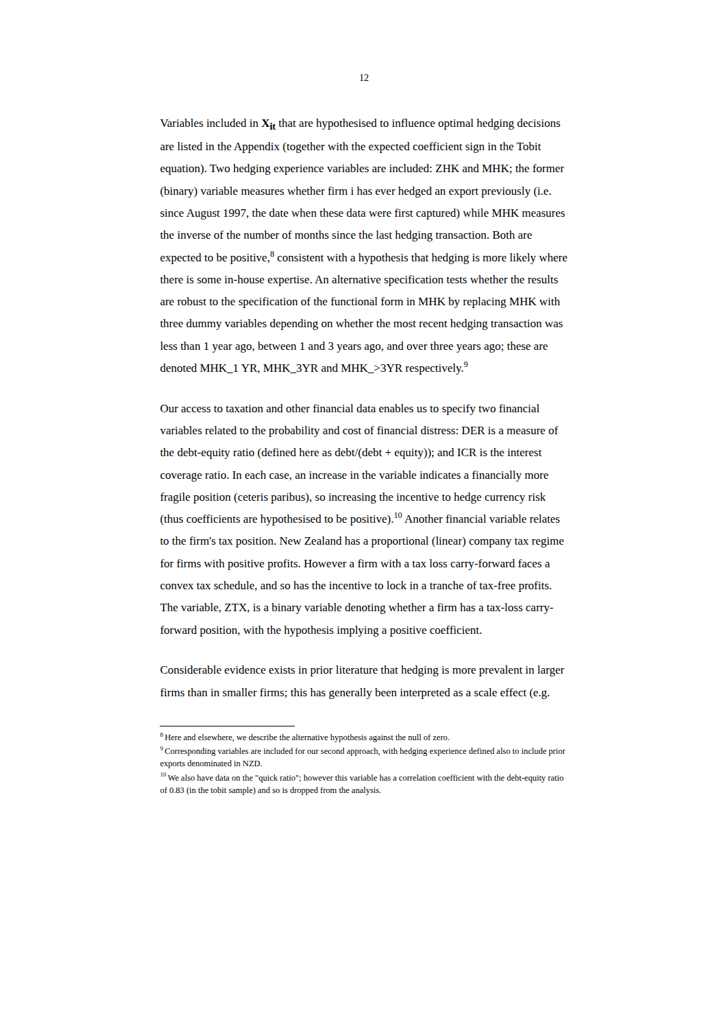12
Variables included in Xit that are hypothesised to influence optimal hedging decisions are listed in the Appendix (together with the expected coefficient sign in the Tobit equation). Two hedging experience variables are included: ZHK and MHK; the former (binary) variable measures whether firm i has ever hedged an export previously (i.e. since August 1997, the date when these data were first captured) while MHK measures the inverse of the number of months since the last hedging transaction. Both are expected to be positive,8 consistent with a hypothesis that hedging is more likely where there is some in-house expertise. An alternative specification tests whether the results are robust to the specification of the functional form in MHK by replacing MHK with three dummy variables depending on whether the most recent hedging transaction was less than 1 year ago, between 1 and 3 years ago, and over three years ago; these are denoted MHK_1 YR, MHK_3YR and MHK_>3YR respectively.9
Our access to taxation and other financial data enables us to specify two financial variables related to the probability and cost of financial distress: DER is a measure of the debt-equity ratio (defined here as debt/(debt + equity)); and ICR is the interest coverage ratio. In each case, an increase in the variable indicates a financially more fragile position (ceteris paribus), so increasing the incentive to hedge currency risk (thus coefficients are hypothesised to be positive).10 Another financial variable relates to the firm's tax position. New Zealand has a proportional (linear) company tax regime for firms with positive profits. However a firm with a tax loss carry-forward faces a convex tax schedule, and so has the incentive to lock in a tranche of tax-free profits. The variable, ZTX, is a binary variable denoting whether a firm has a tax-loss carry-forward position, with the hypothesis implying a positive coefficient.
Considerable evidence exists in prior literature that hedging is more prevalent in larger firms than in smaller firms; this has generally been interpreted as a scale effect (e.g.
8Here and elsewhere, we describe the alternative hypothesis against the null of zero.
9Corresponding variables are included for our second approach, with hedging experience defined also to include prior exports denominated in NZD.
10We also have data on the "quick ratio"; however this variable has a correlation coefficient with the debt-equity ratio of 0.83 (in the tobit sample) and so is dropped from the analysis.